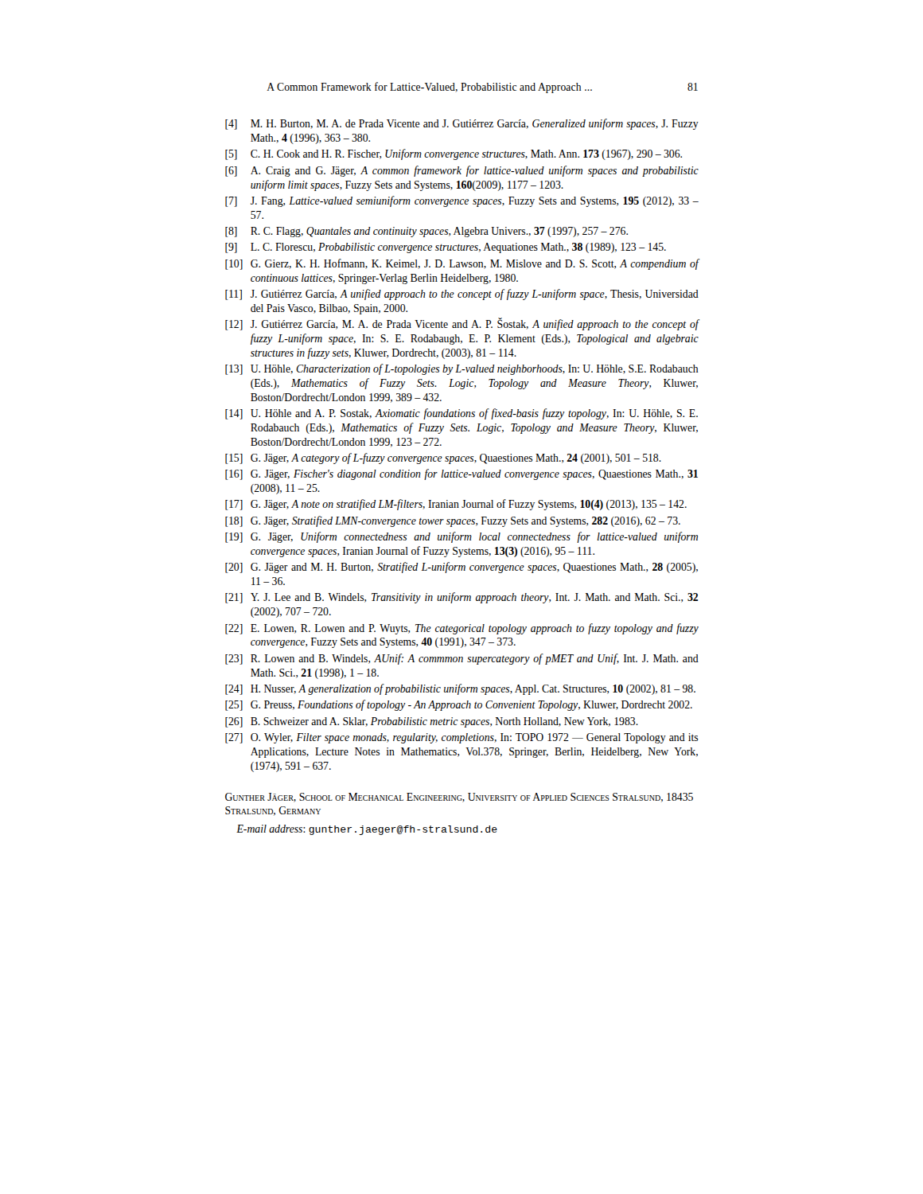A Common Framework for Lattice-Valued, Probabilistic and Approach ... 81
[4] M. H. Burton, M. A. de Prada Vicente and J. Gutiérrez García, Generalized uniform spaces, J. Fuzzy Math., 4 (1996), 363 – 380.
[5] C. H. Cook and H. R. Fischer, Uniform convergence structures, Math. Ann. 173 (1967), 290 – 306.
[6] A. Craig and G. Jäger, A common framework for lattice-valued uniform spaces and probabilistic uniform limit spaces, Fuzzy Sets and Systems, 160(2009), 1177 – 1203.
[7] J. Fang, Lattice-valued semiuniform convergence spaces, Fuzzy Sets and Systems, 195 (2012), 33 – 57.
[8] R. C. Flagg, Quantales and continuity spaces, Algebra Univers., 37 (1997), 257 – 276.
[9] L. C. Florescu, Probabilistic convergence structures, Aequationes Math., 38 (1989), 123 – 145.
[10] G. Gierz, K. H. Hofmann, K. Keimel, J. D. Lawson, M. Mislove and D. S. Scott, A compendium of continuous lattices, Springer-Verlag Berlin Heidelberg, 1980.
[11] J. Gutiérrez García, A unified approach to the concept of fuzzy L-uniform space, Thesis, Universidad del Pais Vasco, Bilbao, Spain, 2000.
[12] J. Gutiérrez García, M. A. de Prada Vicente and A. P. Šostak, A unified approach to the concept of fuzzy L-uniform space, In: S. E. Rodabaugh, E. P. Klement (Eds.), Topological and algebraic structures in fuzzy sets, Kluwer, Dordrecht, (2003), 81 – 114.
[13] U. Höhle, Characterization of L-topologies by L-valued neighborhoods, In: U. Höhle, S.E. Rodabauch (Eds.), Mathematics of Fuzzy Sets. Logic, Topology and Measure Theory, Kluwer, Boston/Dordrecht/London 1999, 389 – 432.
[14] U. Höhle and A. P. Sostak, Axiomatic foundations of fixed-basis fuzzy topology, In: U. Höhle, S. E. Rodabauch (Eds.), Mathematics of Fuzzy Sets. Logic, Topology and Measure Theory, Kluwer, Boston/Dordrecht/London 1999, 123 – 272.
[15] G. Jäger, A category of L-fuzzy convergence spaces, Quaestiones Math., 24 (2001), 501 – 518.
[16] G. Jäger, Fischer's diagonal condition for lattice-valued convergence spaces, Quaestiones Math., 31 (2008), 11 – 25.
[17] G. Jäger, A note on stratified LM-filters, Iranian Journal of Fuzzy Systems, 10(4) (2013), 135 – 142.
[18] G. Jäger, Stratified LMN-convergence tower spaces, Fuzzy Sets and Systems, 282 (2016), 62 – 73.
[19] G. Jäger, Uniform connectedness and uniform local connectedness for lattice-valued uniform convergence spaces, Iranian Journal of Fuzzy Systems, 13(3) (2016), 95 – 111.
[20] G. Jäger and M. H. Burton, Stratified L-uniform convergence spaces, Quaestiones Math., 28 (2005), 11 – 36.
[21] Y. J. Lee and B. Windels, Transitivity in uniform approach theory, Int. J. Math. and Math. Sci., 32 (2002), 707 – 720.
[22] E. Lowen, R. Lowen and P. Wuyts, The categorical topology approach to fuzzy topology and fuzzy convergence, Fuzzy Sets and Systems, 40 (1991), 347 – 373.
[23] R. Lowen and B. Windels, AUnif: A commmon supercategory of pMET and Unif, Int. J. Math. and Math. Sci., 21 (1998), 1 – 18.
[24] H. Nusser, A generalization of probabilistic uniform spaces, Appl. Cat. Structures, 10 (2002), 81 – 98.
[25] G. Preuss, Foundations of topology - An Approach to Convenient Topology, Kluwer, Dordrecht 2002.
[26] B. Schweizer and A. Sklar, Probabilistic metric spaces, North Holland, New York, 1983.
[27] O. Wyler, Filter space monads, regularity, completions, In: TOPO 1972 — General Topology and its Applications, Lecture Notes in Mathematics, Vol.378, Springer, Berlin, Heidelberg, New York, (1974), 591 – 637.
Gunther Jäger, School of Mechanical Engineering, University of Applied Sciences Stralsund, 18435 Stralsund, Germany
E-mail address: gunther.jaeger@fh-stralsund.de